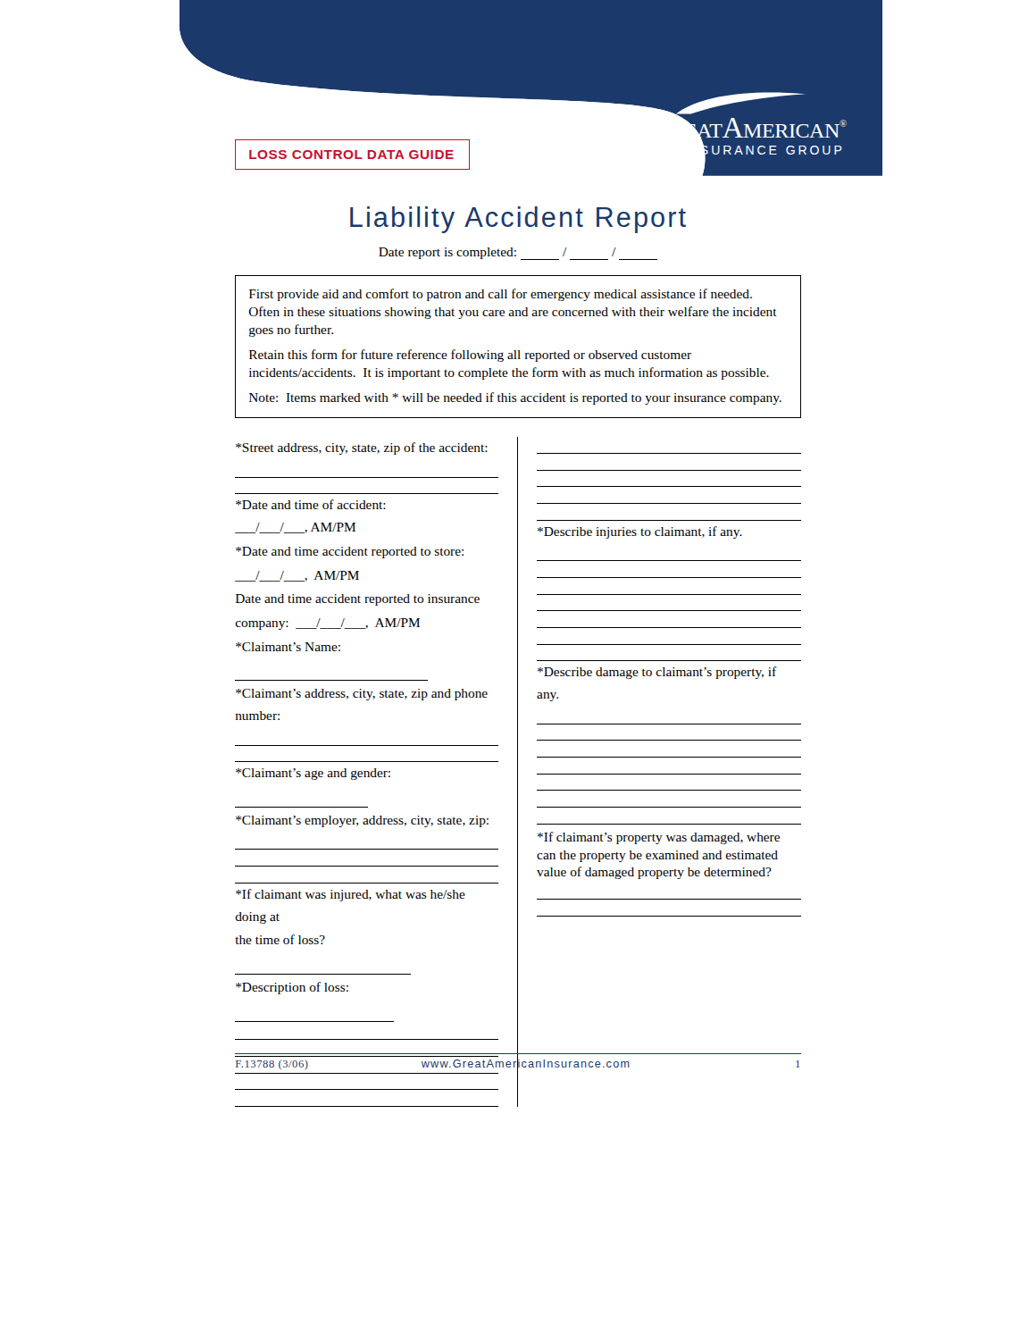GREATAMERICAN®
INSURANCE GROUP
LOSS CONTROL DATA GUIDE
Liability Accident Report
Date report is completed: / /
First provide aid and comfort to patron and call for emergency medical assistance if needed. Often in these situations showing that you care and are concerned with their welfare the incident goes no further.
Retain this form for future reference following all reported or observed customer incidents/accidents. It is important to complete the form with as much information as possible.
Note: Items marked with * will be needed if this accident is reported to your insurance company.
*Street address, city, state, zip of the accident:
*Date and time of accident: ___/___/___, AM/PM
*Date and time accident reported to store:
___/___/___, AM/PM
Date and time accident reported to insurance
company: ___/___/___, AM/PM
*Claimant’s Name:
*Claimant’s address, city, state, zip and phone number:
*Claimant’s age and gender:
*Claimant’s employer, address, city, state, zip:
*If claimant was injured, what was he/she doing at
the time of loss?
*Description of loss:
*Describe injuries to claimant, if any.
*Describe damage to claimant’s property, if any.
*If claimant’s property was damaged, where can the property be examined and estimated value of damaged property be determined?
F.13788 (3/06)
www.GreatAmericanInsurance.com
1